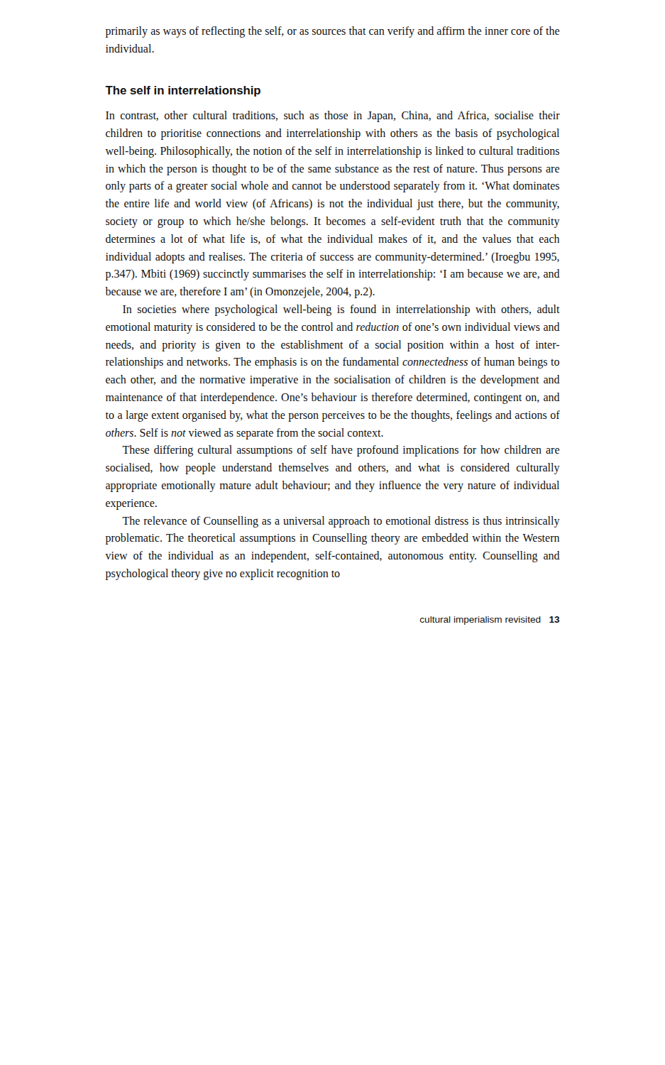primarily as ways of reflecting the self, or as sources that can verify and affirm the inner core of the individual.
The self in interrelationship
In contrast, other cultural traditions, such as those in Japan, China, and Africa, socialise their children to prioritise connections and interrelationship with others as the basis of psychological well-being. Philosophically, the notion of the self in interrelationship is linked to cultural traditions in which the person is thought to be of the same substance as the rest of nature. Thus persons are only parts of a greater social whole and cannot be understood separately from it. ‘What dominates the entire life and world view (of Africans) is not the individual just there, but the community, society or group to which he/she belongs. It becomes a self-evident truth that the community determines a lot of what life is, of what the individual makes of it, and the values that each individual adopts and realises. The criteria of success are community-determined.’ (Iroegbu 1995, p.347). Mbiti (1969) succinctly summarises the self in interrelationship: ‘I am because we are, and because we are, therefore I am’ (in Omonzejele, 2004, p.2).
In societies where psychological well-being is found in interrelationship with others, adult emotional maturity is considered to be the control and reduction of one’s own individual views and needs, and priority is given to the establishment of a social position within a host of inter-relationships and networks. The emphasis is on the fundamental connectedness of human beings to each other, and the normative imperative in the socialisation of children is the development and maintenance of that interdependence. One’s behaviour is therefore determined, contingent on, and to a large extent organised by, what the person perceives to be the thoughts, feelings and actions of others. Self is not viewed as separate from the social context.
These differing cultural assumptions of self have profound implications for how children are socialised, how people understand themselves and others, and what is considered culturally appropriate emotionally mature adult behaviour; and they influence the very nature of individual experience.
The relevance of Counselling as a universal approach to emotional distress is thus intrinsically problematic. The theoretical assumptions in Counselling theory are embedded within the Western view of the individual as an independent, self-contained, autonomous entity. Counselling and psychological theory give no explicit recognition to
cultural imperialism revisited 13